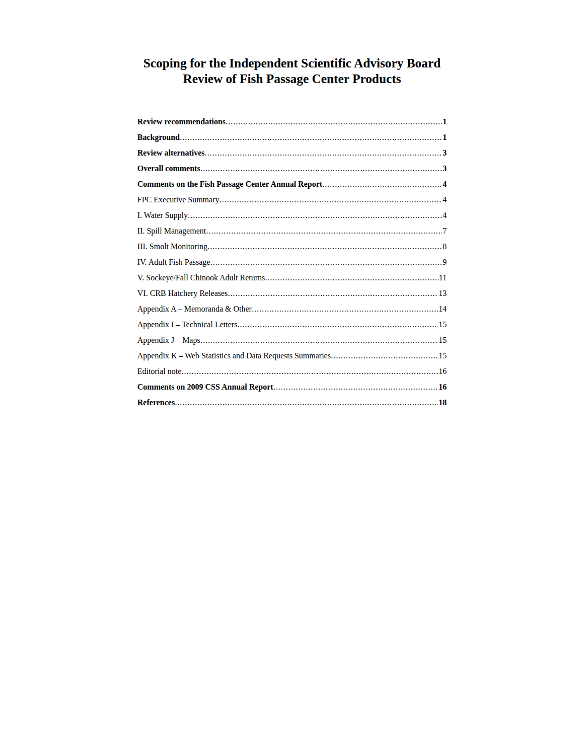Scoping for the Independent Scientific Advisory Board
Review of Fish Passage Center Products
Review recommendations.................................................................................................. 1
Background............................................................................................................................. 1
Review alternatives.............................................................................................................. 3
Overall comments................................................................................................................ 3
Comments on the Fish Passage Center Annual Report........................................................... 4
FPC Executive Summary......................................................................................................... 4
I. Water Supply......................................................................................................................... 4
II. Spill Management.............................................................................................................. 7
III. Smolt Monitoring.............................................................................................................. 8
IV. Adult Fish Passage............................................................................................................. 9
V. Sockeye/Fall Chinook Adult Returns................................................................................ 11
VI. CRB Hatchery Releases..................................................................................................... 13
Appendix A – Memoranda & Other......................................................................................... 14
Appendix I – Technical Letters................................................................................................ 15
Appendix J – Maps................................................................................................................ 15
Appendix K – Web Statistics and Data Requests Summaries.................................................. 15
Editorial note............................................................................................................................. 16
Comments on 2009 CSS Annual Report................................................................................. 16
References.............................................................................................................................. 18